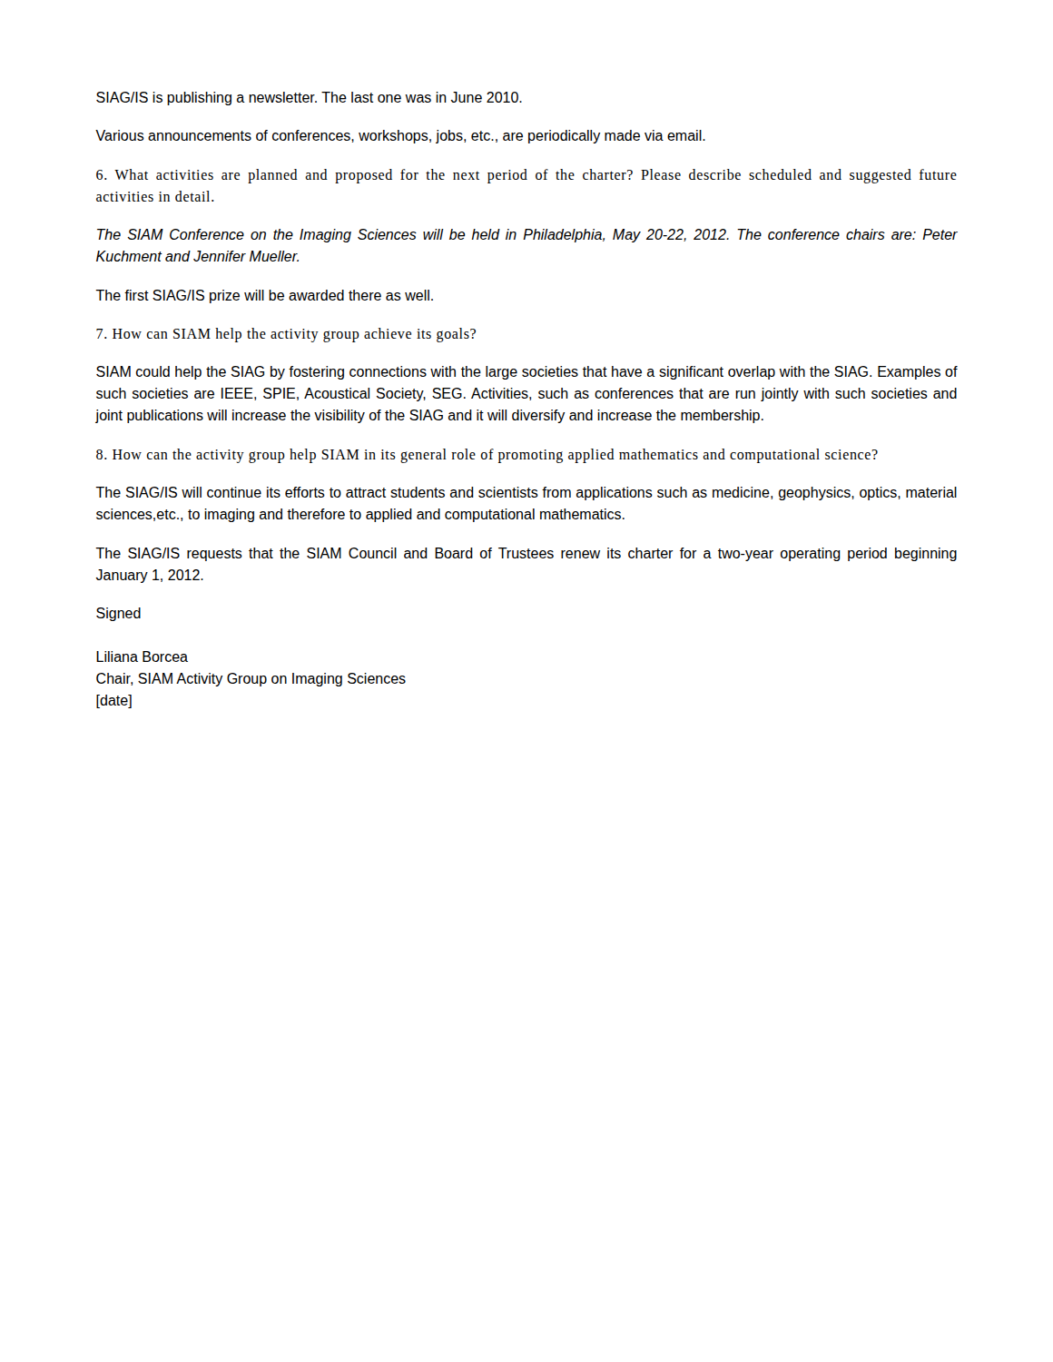SIAG/IS is publishing a newsletter. The last one was in June 2010.
Various announcements of conferences, workshops, jobs, etc., are periodically made via email.
6. What activities are planned and proposed for the next period of the charter? Please describe scheduled and suggested future activities in detail.
The SIAM Conference on the Imaging Sciences will be held in Philadelphia, May 20-22, 2012. The conference chairs are: Peter Kuchment and Jennifer Mueller.
The first SIAG/IS prize will be awarded there as well.
7. How can SIAM help the activity group achieve its goals?
SIAM could help the SIAG by fostering connections with the large societies that have a significant overlap with the SIAG. Examples of such societies are IEEE, SPIE, Acoustical Society, SEG. Activities, such as conferences that are run jointly with such societies and joint publications will increase the visibility of the SIAG and it will diversify and increase the membership.
8. How can the activity group help SIAM in its general role of promoting applied mathematics and computational science?
The SIAG/IS will continue its efforts to attract students and scientists from applications such as medicine, geophysics, optics, material sciences,etc., to imaging and therefore to applied and computational mathematics.
The SIAG/IS requests that the SIAM Council and Board of Trustees renew its charter for a two-year operating period beginning January 1, 2012.
Signed
Liliana Borcea
Chair, SIAM Activity Group on Imaging Sciences
[date]